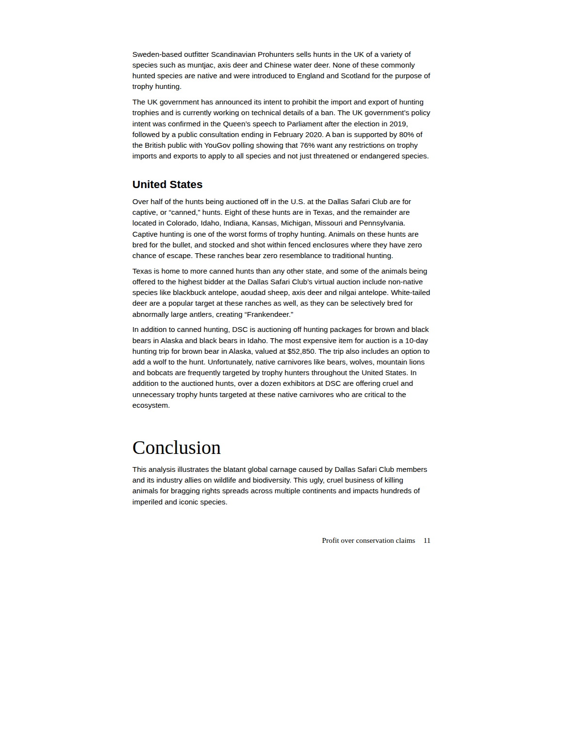Sweden-based outfitter Scandinavian Prohunters sells hunts in the UK of a variety of species such as muntjac, axis deer and Chinese water deer. None of these commonly hunted species are native and were introduced to England and Scotland for the purpose of trophy hunting.
The UK government has announced its intent to prohibit the import and export of hunting trophies and is currently working on technical details of a ban. The UK government’s policy intent was confirmed in the Queen’s speech to Parliament after the election in 2019, followed by a public consultation ending in February 2020. A ban is supported by 80% of the British public with YouGov polling showing that 76% want any restrictions on trophy imports and exports to apply to all species and not just threatened or endangered species.
United States
Over half of the hunts being auctioned off in the U.S. at the Dallas Safari Club are for captive, or “canned,” hunts. Eight of these hunts are in Texas, and the remainder are located in Colorado, Idaho, Indiana, Kansas, Michigan, Missouri and Pennsylvania. Captive hunting is one of the worst forms of trophy hunting. Animals on these hunts are bred for the bullet, and stocked and shot within fenced enclosures where they have zero chance of escape. These ranches bear zero resemblance to traditional hunting.
Texas is home to more canned hunts than any other state, and some of the animals being offered to the highest bidder at the Dallas Safari Club’s virtual auction include non-native species like blackbuck antelope, aoudad sheep, axis deer and nilgai antelope. White-tailed deer are a popular target at these ranches as well, as they can be selectively bred for abnormally large antlers, creating “Frankendeer.”
In addition to canned hunting, DSC is auctioning off hunting packages for brown and black bears in Alaska and black bears in Idaho. The most expensive item for auction is a 10-day hunting trip for brown bear in Alaska, valued at $52,850. The trip also includes an option to add a wolf to the hunt. Unfortunately, native carnivores like bears, wolves, mountain lions and bobcats are frequently targeted by trophy hunters throughout the United States. In addition to the auctioned hunts, over a dozen exhibitors at DSC are offering cruel and unnecessary trophy hunts targeted at these native carnivores who are critical to the ecosystem.
Conclusion
This analysis illustrates the blatant global carnage caused by Dallas Safari Club members and its industry allies on wildlife and biodiversity. This ugly, cruel business of killing animals for bragging rights spreads across multiple continents and impacts hundreds of imperiled and iconic species.
Profit over conservation claims11